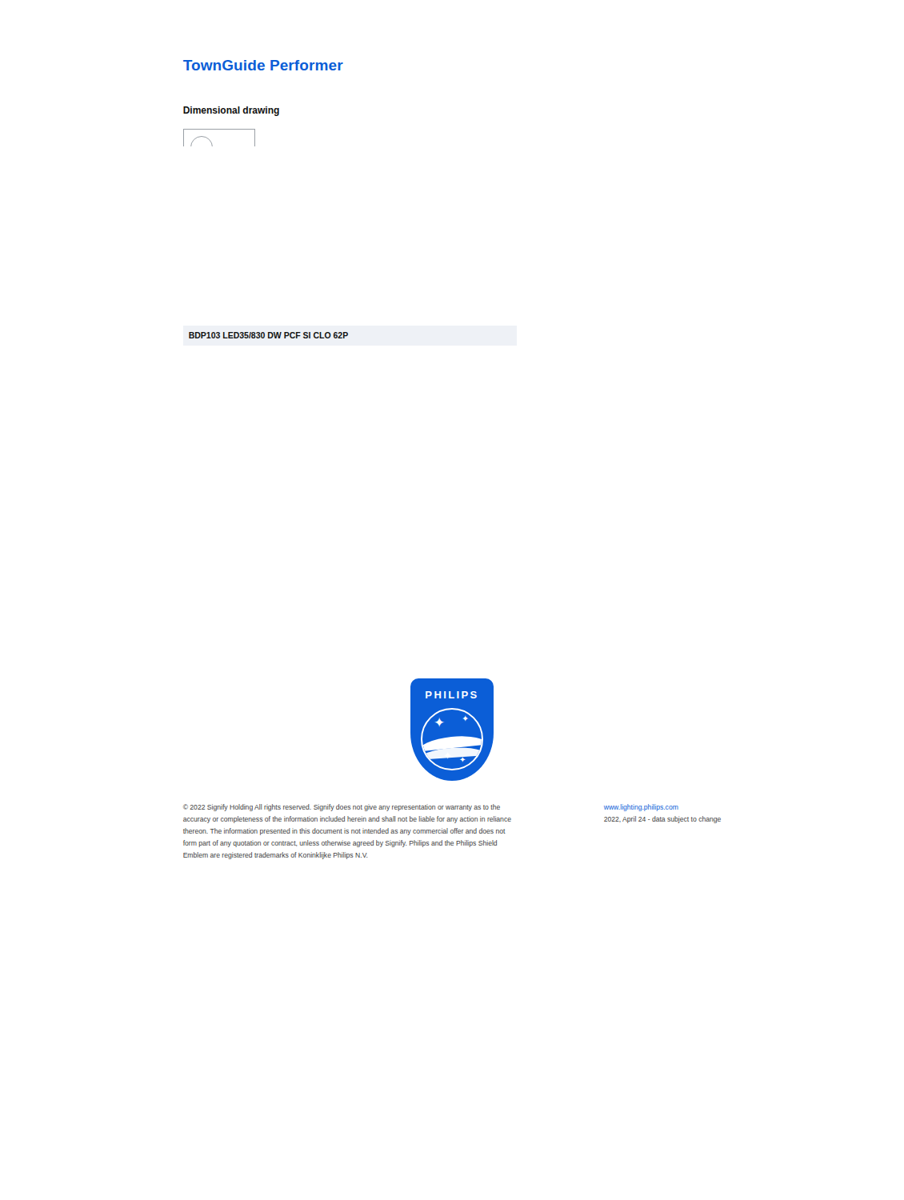TownGuide Performer
Dimensional drawing
BDP103 LED35/830 DW PCF SI CLO 62P
PHILIPS
✦ ✦ ✦ ✦
© 2022 Signify Holding All rights reserved. Signify does not give any representation or warranty as to the accuracy or completeness of the information included herein and shall not be liable for any action in reliance thereon. The information presented in this document is not intended as any commercial offer and does not form part of any quotation or contract, unless otherwise agreed by Signify. Philips and the Philips Shield Emblem are registered trademarks of Koninklijke Philips N.V.
www.lighting.philips.com
2022, April 24 - data subject to change